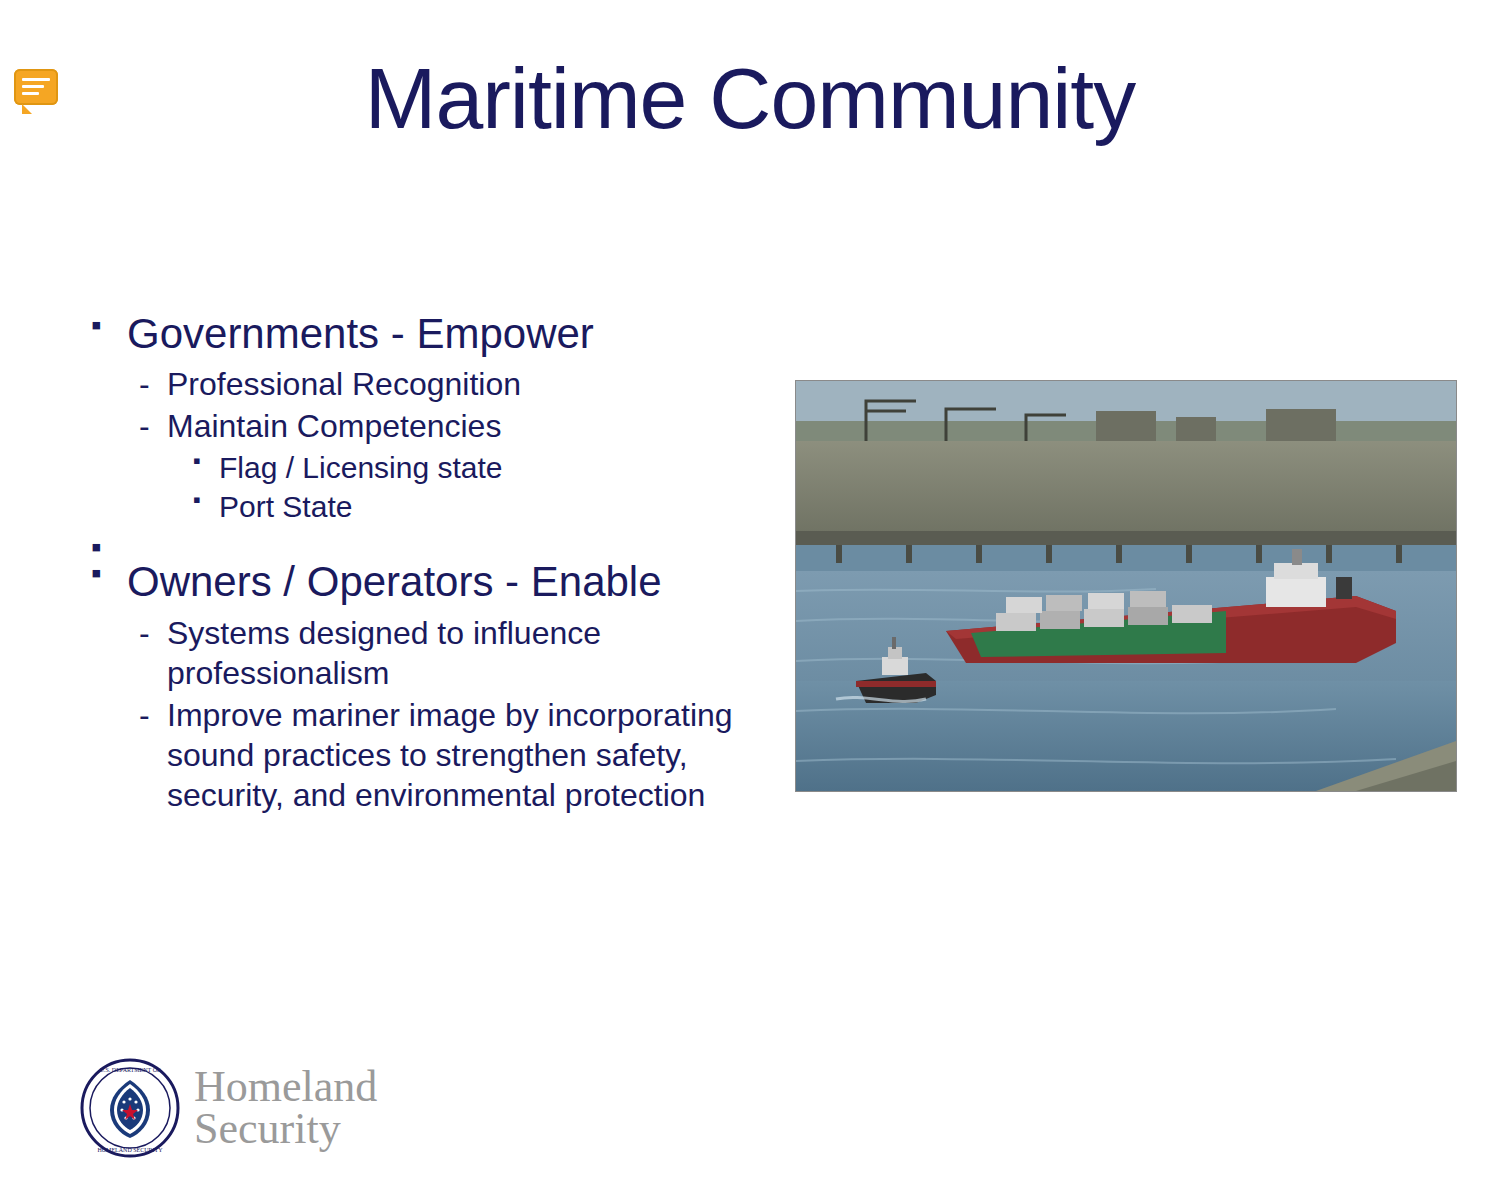Maritime Community
Governments - Empower
Professional Recognition
Maintain Competencies
Flag / Licensing state
Port State
Owners / Operators - Enable
Systems designed to influence professionalism
Improve mariner image by incorporating sound practices to strengthen safety, security, and environmental protection
U.S. DEPARTMENT OF HOMELAND SECURITY
Homeland
Security